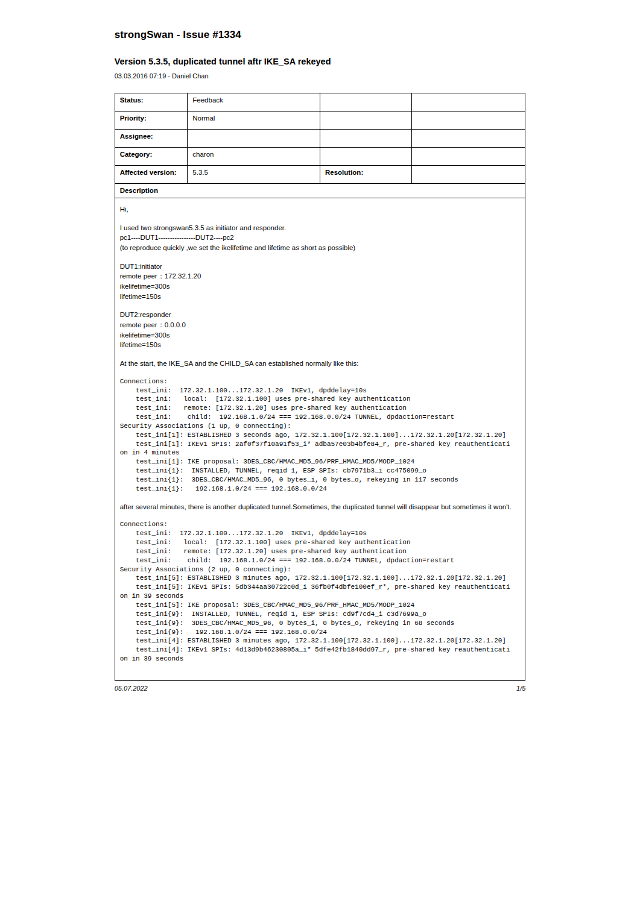strongSwan - Issue #1334
Version 5.3.5, duplicated tunnel aftr IKE_SA rekeyed
03.03.2016 07:19 - Daniel Chan
| Status: | Feedback | | |
| Priority: | Normal | | |
| Assignee: | | | |
| Category: | charon | | |
| Affected version: | 5.3.5 | Resolution: | |
Description
Hi,
I used two strongswan5.3.5 as initiator and responder.
pc1----DUT1----------------DUT2----pc2
(to reproduce quickly ,we set the ikelifetime and lifetime as short as possible)
DUT1:initiator
remote peer：172.32.1.20
ikelifetime=300s
lifetime=150s
DUT2:responder
remote peer：0.0.0.0
ikelifetime=300s
lifetime=150s
At the start, the IKE_SA and the CHILD_SA can established normally like this:
Connections:
    test_ini:  172.32.1.100...172.32.1.20  IKEv1, dpddelay=10s
    test_ini:   local:  [172.32.1.100] uses pre-shared key authentication
    test_ini:   remote: [172.32.1.20] uses pre-shared key authentication
    test_ini:    child:  192.168.1.0/24 === 192.168.0.0/24 TUNNEL, dpdaction=restart
Security Associations (1 up, 0 connecting):
    test_ini[1]: ESTABLISHED 3 seconds ago, 172.32.1.100[172.32.1.100]...172.32.1.20[172.32.1.20]
    test_ini[1]: IKEv1 SPIs: 2af0f37f10a91f53_i* adba57e03b4bfe84_r, pre-shared key reauthenticati
on in 4 minutes
    test_ini[1]: IKE proposal: 3DES_CBC/HMAC_MD5_96/PRF_HMAC_MD5/MODP_1024
    test_ini{1}:  INSTALLED, TUNNEL, reqid 1, ESP SPIs: cb7971b3_i cc475099_o
    test_ini{1}:  3DES_CBC/HMAC_MD5_96, 0 bytes_i, 0 bytes_o, rekeying in 117 seconds
    test_ini{1}:   192.168.1.0/24 === 192.168.0.0/24
after several minutes, there is another duplicated tunnel.Sometimes, the duplicated tunnel will disappear but sometimes it won't.
Connections:
    test_ini:  172.32.1.100...172.32.1.20  IKEv1, dpddelay=10s
    test_ini:   local:  [172.32.1.100] uses pre-shared key authentication
    test_ini:   remote: [172.32.1.20] uses pre-shared key authentication
    test_ini:    child:  192.168.1.0/24 === 192.168.0.0/24 TUNNEL, dpdaction=restart
Security Associations (2 up, 0 connecting):
    test_ini[5]: ESTABLISHED 3 minutes ago, 172.32.1.100[172.32.1.100]...172.32.1.20[172.32.1.20]
    test_ini[5]: IKEv1 SPIs: 5db344aa30722c0d_i 36fb0f4dbfe100ef_r*, pre-shared key reauthenticati
on in 39 seconds
    test_ini[5]: IKE proposal: 3DES_CBC/HMAC_MD5_96/PRF_HMAC_MD5/MODP_1024
    test_ini{9}:  INSTALLED, TUNNEL, reqid 1, ESP SPIs: cd9f7cd4_i c3d7699a_o
    test_ini{9}:  3DES_CBC/HMAC_MD5_96, 0 bytes_i, 0 bytes_o, rekeying in 68 seconds
    test_ini{9}:   192.168.1.0/24 === 192.168.0.0/24
    test_ini[4]: ESTABLISHED 3 minutes ago, 172.32.1.100[172.32.1.100]...172.32.1.20[172.32.1.20]
    test_ini[4]: IKEv1 SPIs: 4d13d9b46230805a_i* 5dfe42fb1840dd97_r, pre-shared key reauthenticati
on in 39 seconds
05.07.2022 1/5